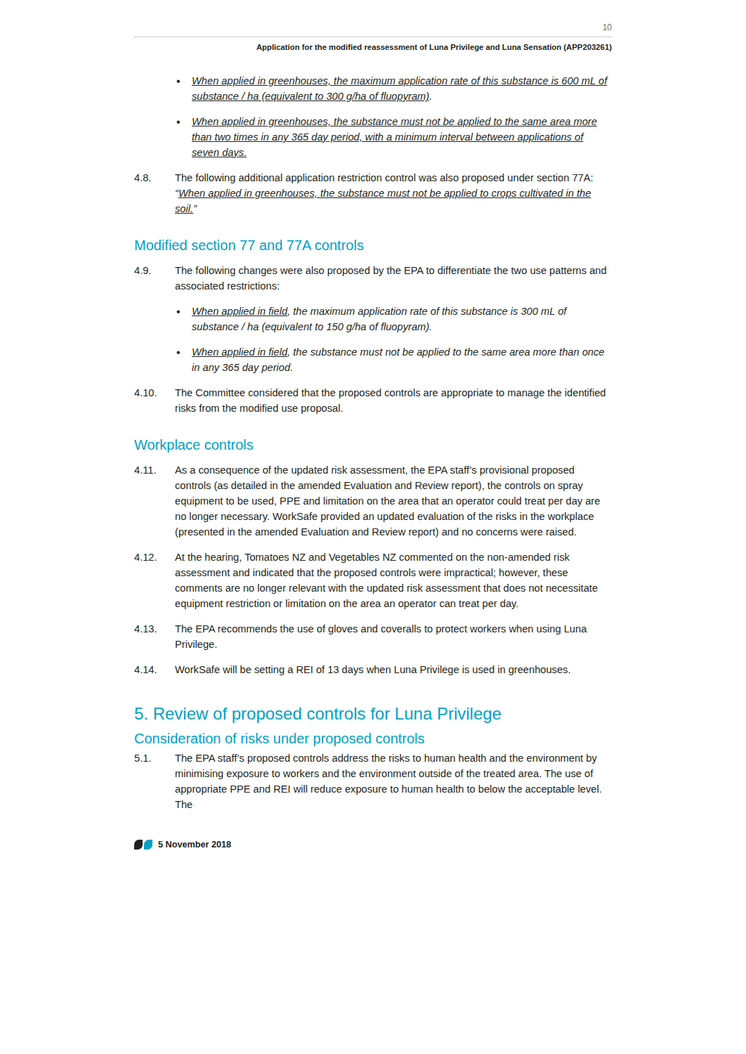10
Application for the modified reassessment of Luna Privilege and Luna Sensation (APP203261)
When applied in greenhouses, the maximum application rate of this substance is 600 mL of substance / ha (equivalent to 300 g/ha of fluopyram).
When applied in greenhouses, the substance must not be applied to the same area more than two times in any 365 day period, with a minimum interval between applications of seven days.
4.8.
The following additional application restriction control was also proposed under section 77A: “When applied in greenhouses, the substance must not be applied to crops cultivated in the soil.”
Modified section 77 and 77A controls
4.9.
The following changes were also proposed by the EPA to differentiate the two use patterns and associated restrictions:
When applied in field, the maximum application rate of this substance is 300 mL of substance / ha (equivalent to 150 g/ha of fluopyram).
When applied in field, the substance must not be applied to the same area more than once in any 365 day period.
4.10.
The Committee considered that the proposed controls are appropriate to manage the identified risks from the modified use proposal.
Workplace controls
4.11.
As a consequence of the updated risk assessment, the EPA staff’s provisional proposed controls (as detailed in the amended Evaluation and Review report), the controls on spray equipment to be used, PPE and limitation on the area that an operator could treat per day are no longer necessary. WorkSafe provided an updated evaluation of the risks in the workplace (presented in the amended Evaluation and Review report) and no concerns were raised.
4.12.
At the hearing, Tomatoes NZ and Vegetables NZ commented on the non-amended risk assessment and indicated that the proposed controls were impractical; however, these comments are no longer relevant with the updated risk assessment that does not necessitate equipment restriction or limitation on the area an operator can treat per day.
4.13.
The EPA recommends the use of gloves and coveralls to protect workers when using Luna Privilege.
4.14.
WorkSafe will be setting a REI of 13 days when Luna Privilege is used in greenhouses.
5. Review of proposed controls for Luna PrivilegeConsideration of risks under proposed controls
5.1.
The EPA staff’s proposed controls address the risks to human health and the environment by minimising exposure to workers and the environment outside of the treated area. The use of appropriate PPE and REI will reduce exposure to human health to below the acceptable level. The
5 November 2018